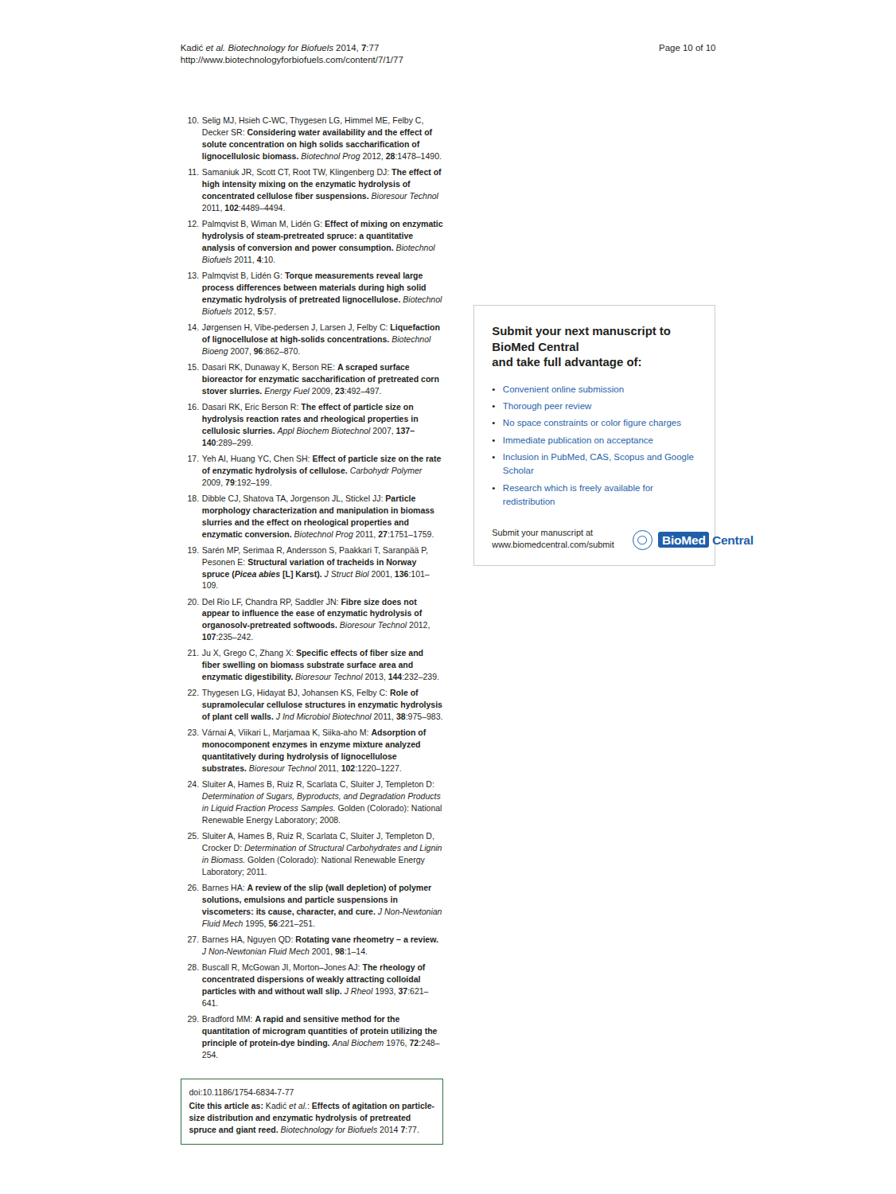Kadić et al. Biotechnology for Biofuels 2014, 7:77
http://www.biotechnologyforbiofuels.com/content/7/1/77
Page 10 of 10
Selig MJ, Hsieh C-WC, Thygesen LG, Himmel ME, Felby C, Decker SR: Considering water availability and the effect of solute concentration on high solids saccharification of lignocellulosic biomass. Biotechnol Prog 2012, 28:1478–1490.
Samaniuk JR, Scott CT, Root TW, Klingenberg DJ: The effect of high intensity mixing on the enzymatic hydrolysis of concentrated cellulose fiber suspensions. Bioresour Technol 2011, 102:4489–4494.
Palmqvist B, Wiman M, Lidén G: Effect of mixing on enzymatic hydrolysis of steam-pretreated spruce: a quantitative analysis of conversion and power consumption. Biotechnol Biofuels 2011, 4:10.
Palmqvist B, Lidén G: Torque measurements reveal large process differences between materials during high solid enzymatic hydrolysis of pretreated lignocellulose. Biotechnol Biofuels 2012, 5:57.
Jørgensen H, Vibe-pedersen J, Larsen J, Felby C: Liquefaction of lignocellulose at high-solids concentrations. Biotechnol Bioeng 2007, 96:862–870.
Dasari RK, Dunaway K, Berson RE: A scraped surface bioreactor for enzymatic saccharification of pretreated corn stover slurries. Energy Fuel 2009, 23:492–497.
Dasari RK, Eric Berson R: The effect of particle size on hydrolysis reaction rates and rheological properties in cellulosic slurries. Appl Biochem Biotechnol 2007, 137–140:289–299.
Yeh AI, Huang YC, Chen SH: Effect of particle size on the rate of enzymatic hydrolysis of cellulose. Carbohydr Polymer 2009, 79:192–199.
Dibble CJ, Shatova TA, Jorgenson JL, Stickel JJ: Particle morphology characterization and manipulation in biomass slurries and the effect on rheological properties and enzymatic conversion. Biotechnol Prog 2011, 27:1751–1759.
Sarén MP, Serimaa R, Andersson S, Paakkari T, Saranpää P, Pesonen E: Structural variation of tracheids in Norway spruce (Picea abies [L] Karst). J Struct Biol 2001, 136:101–109.
Del Rio LF, Chandra RP, Saddler JN: Fibre size does not appear to influence the ease of enzymatic hydrolysis of organosolv-pretreated softwoods. Bioresour Technol 2012, 107:235–242.
Ju X, Grego C, Zhang X: Specific effects of fiber size and fiber swelling on biomass substrate surface area and enzymatic digestibility. Bioresour Technol 2013, 144:232–239.
Thygesen LG, Hidayat BJ, Johansen KS, Felby C: Role of supramolecular cellulose structures in enzymatic hydrolysis of plant cell walls. J Ind Microbiol Biotechnol 2011, 38:975–983.
Várnai A, Viikari L, Marjamaa K, Siika-aho M: Adsorption of monocomponent enzymes in enzyme mixture analyzed quantitatively during hydrolysis of lignocellulose substrates. Bioresour Technol 2011, 102:1220–1227.
Sluiter A, Hames B, Ruiz R, Scarlata C, Sluiter J, Templeton D: Determination of Sugars, Byproducts, and Degradation Products in Liquid Fraction Process Samples. Golden (Colorado): National Renewable Energy Laboratory; 2008.
Sluiter A, Hames B, Ruiz R, Scarlata C, Sluiter J, Templeton D, Crocker D: Determination of Structural Carbohydrates and Lignin in Biomass. Golden (Colorado): National Renewable Energy Laboratory; 2011.
Barnes HA: A review of the slip (wall depletion) of polymer solutions, emulsions and particle suspensions in viscometers: its cause, character, and cure. J Non-Newtonian Fluid Mech 1995, 56:221–251.
Barnes HA, Nguyen QD: Rotating vane rheometry – a review. J Non-Newtonian Fluid Mech 2001, 98:1–14.
Buscall R, McGowan JI, Morton–Jones AJ: The rheology of concentrated dispersions of weakly attracting colloidal particles with and without wall slip. J Rheol 1993, 37:621–641.
Bradford MM: A rapid and sensitive method for the quantitation of microgram quantities of protein utilizing the principle of protein-dye binding. Anal Biochem 1976, 72:248–254.
doi:10.1186/1754-6834-7-77
Cite this article as: Kadić et al.: Effects of agitation on particle-size distribution and enzymatic hydrolysis of pretreated spruce and giant reed. Biotechnology for Biofuels 2014 7:77.
Submit your next manuscript to BioMed Central
and take full advantage of:
Convenient online submission
Thorough peer review
No space constraints or color figure charges
Immediate publication on acceptance
Inclusion in PubMed, CAS, Scopus and Google Scholar
Research which is freely available for redistribution
Submit your manuscript at
www.biomedcentral.com/submit
BioMed Central